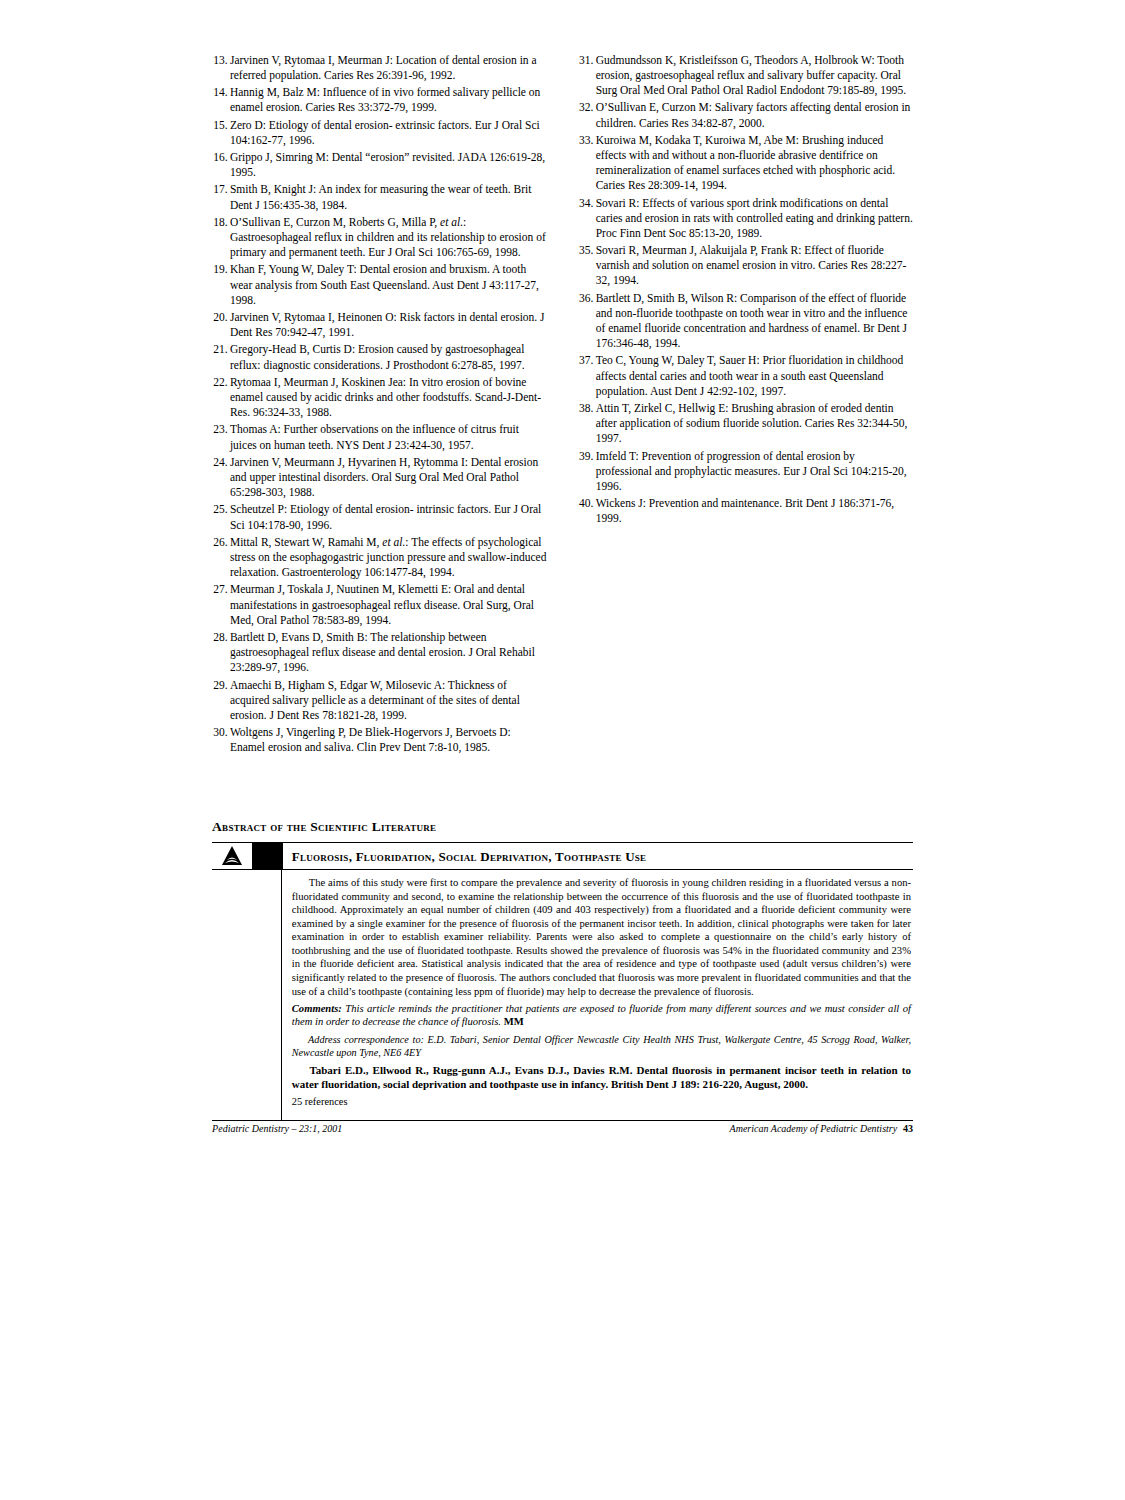13 Jarvinen V, Rytomaa I, Meurman J: Location of dental erosion in a referred population. Caries Res 26:391-96, 1992.
14 Hannig M, Balz M: Influence of in vivo formed salivary pellicle on enamel erosion. Caries Res 33:372-79, 1999.
15 Zero D: Etiology of dental erosion- extrinsic factors. Eur J Oral Sci 104:162-77, 1996.
16 Grippo J, Simring M: Dental “erosion” revisited. JADA 126:619-28, 1995.
17 Smith B, Knight J: An index for measuring the wear of teeth. Brit Dent J 156:435-38, 1984.
18 O’Sullivan E, Curzon M, Roberts G, Milla P, et al.: Gastroesophageal reflux in children and its relationship to erosion of primary and permanent teeth. Eur J Oral Sci 106:765-69, 1998.
19 Khan F, Young W, Daley T: Dental erosion and bruxism. A tooth wear analysis from South East Queensland. Aust Dent J 43:117-27, 1998.
20 Jarvinen V, Rytomaa I, Heinonen O: Risk factors in dental erosion. J Dent Res 70:942-47, 1991.
21 Gregory-Head B, Curtis D: Erosion caused by gastroesophageal reflux: diagnostic considerations. J Prosthodont 6:278-85, 1997.
22 Rytomaa I, Meurman J, Koskinen Jea: In vitro erosion of bovine enamel caused by acidic drinks and other foodstuffs. Scand-J-Dent-Res. 96:324-33, 1988.
23 Thomas A: Further observations on the influence of citrus fruit juices on human teeth. NYS Dent J 23:424-30, 1957.
24 Jarvinen V, Meurmann J, Hyvarinen H, Rytomma I: Dental erosion and upper intestinal disorders. Oral Surg Oral Med Oral Pathol 65:298-303, 1988.
25 Scheutzel P: Etiology of dental erosion- intrinsic factors. Eur J Oral Sci 104:178-90, 1996.
26 Mittal R, Stewart W, Ramahi M, et al.: The effects of psychological stress on the esophagogastric junction pressure and swallow-induced relaxation. Gastroenterology 106:1477-84, 1994.
27 Meurman J, Toskala J, Nuutinen M, Klemetti E: Oral and dental manifestations in gastroesophageal reflux disease. Oral Surg, Oral Med, Oral Pathol 78:583-89, 1994.
28 Bartlett D, Evans D, Smith B: The relationship between gastroesophageal reflux disease and dental erosion. J Oral Rehabil 23:289-97, 1996.
29 Amaechi B, Higham S, Edgar W, Milosevic A: Thickness of acquired salivary pellicle as a determinant of the sites of dental erosion. J Dent Res 78:1821-28, 1999.
30 Woltgens J, Vingerling P, De Bliek-Hogervors J, Bervoets D: Enamel erosion and saliva. Clin Prev Dent 7:8-10, 1985.
31 Gudmundsson K, Kristleifsson G, Theodors A, Holbrook W: Tooth erosion, gastroesophageal reflux and salivary buffer capacity. Oral Surg Oral Med Oral Pathol Oral Radiol Endodont 79:185-89, 1995.
32 O’Sullivan E, Curzon M: Salivary factors affecting dental erosion in children. Caries Res 34:82-87, 2000.
33 Kuroiwa M, Kodaka T, Kuroiwa M, Abe M: Brushing induced effects with and without a non-fluoride abrasive dentifrice on remineralization of enamel surfaces etched with phosphoric acid. Caries Res 28:309-14, 1994.
34 Sovari R: Effects of various sport drink modifications on dental caries and erosion in rats with controlled eating and drinking pattern. Proc Finn Dent Soc 85:13-20, 1989.
35 Sovari R, Meurman J, Alakuijala P, Frank R: Effect of fluoride varnish and solution on enamel erosion in vitro. Caries Res 28:227-32, 1994.
36 Bartlett D, Smith B, Wilson R: Comparison of the effect of fluoride and non-fluoride toothpaste on tooth wear in vitro and the influence of enamel fluoride concentration and hardness of enamel. Br Dent J 176:346-48, 1994.
37 Teo C, Young W, Daley T, Sauer H: Prior fluoridation in childhood affects dental caries and tooth wear in a south east Queensland population. Aust Dent J 42:92-102, 1997.
38 Attin T, Zirkel C, Hellwig E: Brushing abrasion of eroded dentin after application of sodium fluoride solution. Caries Res 32:344-50, 1997.
39 Imfeld T: Prevention of progression of dental erosion by professional and prophylactic measures. Eur J Oral Sci 104:215-20, 1996.
40 Wickens J: Prevention and maintenance. Brit Dent J 186:371-76, 1999.
Abstract of the Scientific Literature
Fluorosis, Fluoridation, Social Deprivation, Toothpaste Use
The aims of this study were first to compare the prevalence and severity of fluorosis in young children residing in a fluoridated versus a non-fluoridated community and second, to examine the relationship between the occurrence of this fluorosis and the use of fluoridated toothpaste in childhood. Approximately an equal number of children (409 and 403 respectively) from a fluoridated and a fluoride deficient community were examined by a single examiner for the presence of fluorosis of the permanent incisor teeth. In addition, clinical photographs were taken for later examination in order to establish examiner reliability. Parents were also asked to complete a questionnaire on the child’s early history of toothbrushing and the use of fluoridated toothpaste. Results showed the prevalence of fluorosis was 54% in the fluoridated community and 23% in the fluoride deficient area. Statistical analysis indicated that the area of residence and type of toothpaste used (adult versus children’s) were significantly related to the presence of fluorosis. The authors concluded that fluorosis was more prevalent in fluoridated communities and that the use of a child’s toothpaste (containing less ppm of fluoride) may help to decrease the prevalence of fluorosis.
Comments: This article reminds the practitioner that patients are exposed to fluoride from many different sources and we must consider all of them in order to decrease the chance of fluorosis. MM
Address correspondence to: E.D. Tabari, Senior Dental Officer Newcastle City Health NHS Trust, Walkergate Centre, 45 Scrogg Road, Walker, Newcastle upon Tyne, NE6 4EY
Tabari E.D., Ellwood R., Rugg-gunn A.J., Evans D.J., Davies R.M. Dental fluorosis in permanent incisor teeth in relation to water fluoridation, social deprivation and toothpaste use in infancy. British Dent J 189: 216-220, August, 2000.
25 references
Pediatric Dentistry – 23:1, 2001
American Academy of Pediatric Dentistry43